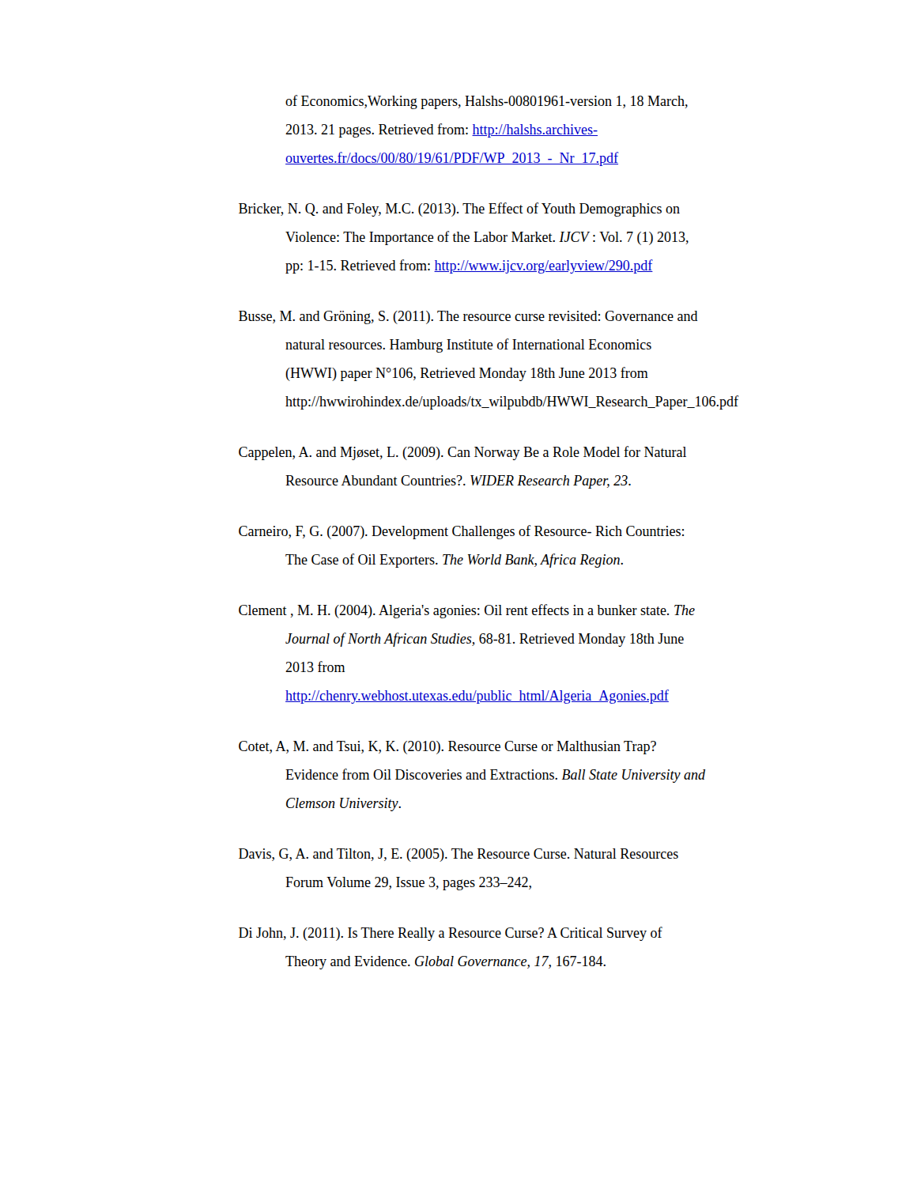of Economics,Working papers, Halshs-00801961-version 1, 18 March, 2013. 21 pages. Retrieved from: http://halshs.archives-ouvertes.fr/docs/00/80/19/61/PDF/WP_2013_-_Nr_17.pdf
Bricker, N. Q. and Foley, M.C. (2013). The Effect of Youth Demographics on Violence: The Importance of the Labor Market. IJCV : Vol. 7 (1) 2013, pp: 1-15. Retrieved from: http://www.ijcv.org/earlyview/290.pdf
Busse, M. and Gröning, S. (2011). The resource curse revisited: Governance and natural resources. Hamburg Institute of International Economics (HWWI) paper N°106, Retrieved Monday 18th June 2013 from http://hwwirohindex.de/uploads/tx_wilpubdb/HWWI_Research_Paper_106.pdf
Cappelen, A. and Mjøset, L. (2009). Can Norway Be a Role Model for Natural Resource Abundant Countries?. WIDER Research Paper, 23.
Carneiro, F, G. (2007). Development Challenges of Resource- Rich Countries: The Case of Oil Exporters. The World Bank, Africa Region.
Clement , M. H. (2004). Algeria's agonies: Oil rent effects in a bunker state. The Journal of North African Studies, 68-81. Retrieved Monday 18th June 2013 from http://chenry.webhost.utexas.edu/public_html/Algeria_Agonies.pdf
Cotet, A, M. and Tsui, K, K. (2010). Resource Curse or Malthusian Trap? Evidence from Oil Discoveries and Extractions. Ball State University and Clemson University.
Davis, G, A. and Tilton, J, E. (2005). The Resource Curse. Natural Resources Forum Volume 29, Issue 3, pages 233–242,
Di John, J. (2011). Is There Really a Resource Curse? A Critical Survey of Theory and Evidence. Global Governance, 17, 167-184.